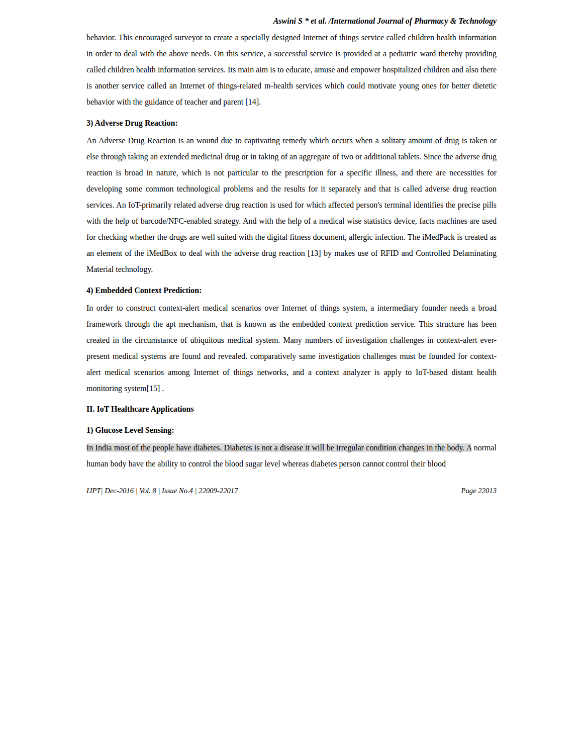Aswini S * et al. /International Journal of Pharmacy & Technology
behavior. This encouraged surveyor to create a specially designed Internet of things service called children health information in order to deal with the above needs. On this service, a successful service is provided at a pediatric ward thereby providing called children health information services. Its main aim is to educate, amuse and empower hospitalized children and also there is another service called an Internet of things-related m-health services which could motivate young ones for better dietetic behavior with the guidance of teacher and parent [14].
3) Adverse Drug Reaction:
An Adverse Drug Reaction is an wound due to captivating remedy which occurs when a solitary amount of drug is taken or else through taking an extended medicinal drug or in taking of an aggregate of two or additional tablets. Since the adverse drug reaction is broad in nature, which is not particular to the prescription for a specific illness, and there are necessities for developing some common technological problems and the results for it separately and that is called adverse drug reaction services. An IoT-primarily related adverse drug reaction is used for which affected person's terminal identifies the precise pills with the help of barcode/NFC-enabled strategy. And with the help of a medical wise statistics device, facts machines are used for checking whether the drugs are well suited with the digital fitness document, allergic infection. The iMedPack is created as an element of the iMedBox to deal with the adverse drug reaction [13] by makes use of RFID and Controlled Delaminating Material technology.
4) Embedded Context Prediction:
In order to construct context-alert medical scenarios over Internet of things system, a intermediary founder needs a broad framework through the apt mechanism, that is known as the embedded context prediction service. This structure has been created in the circumstance of ubiquitous medical system. Many numbers of investigation challenges in context-alert ever-present medical systems are found and revealed. comparatively same investigation challenges must be founded for context-alert medical scenarios among Internet of things networks, and a context analyzer is apply to IoT-based distant health monitoring system[15] .
II. IoT Healthcare Applications
1) Glucose Level Sensing:
In India most of the people have diabetes. Diabetes is not a disease it will be irregular condition changes in the body. A normal human body have the ability to control the blood sugar level whereas diabetes person cannot control their blood
IJPT| Dec-2016 | Vol. 8 | Issue No.4 | 22009-22017 Page 22013